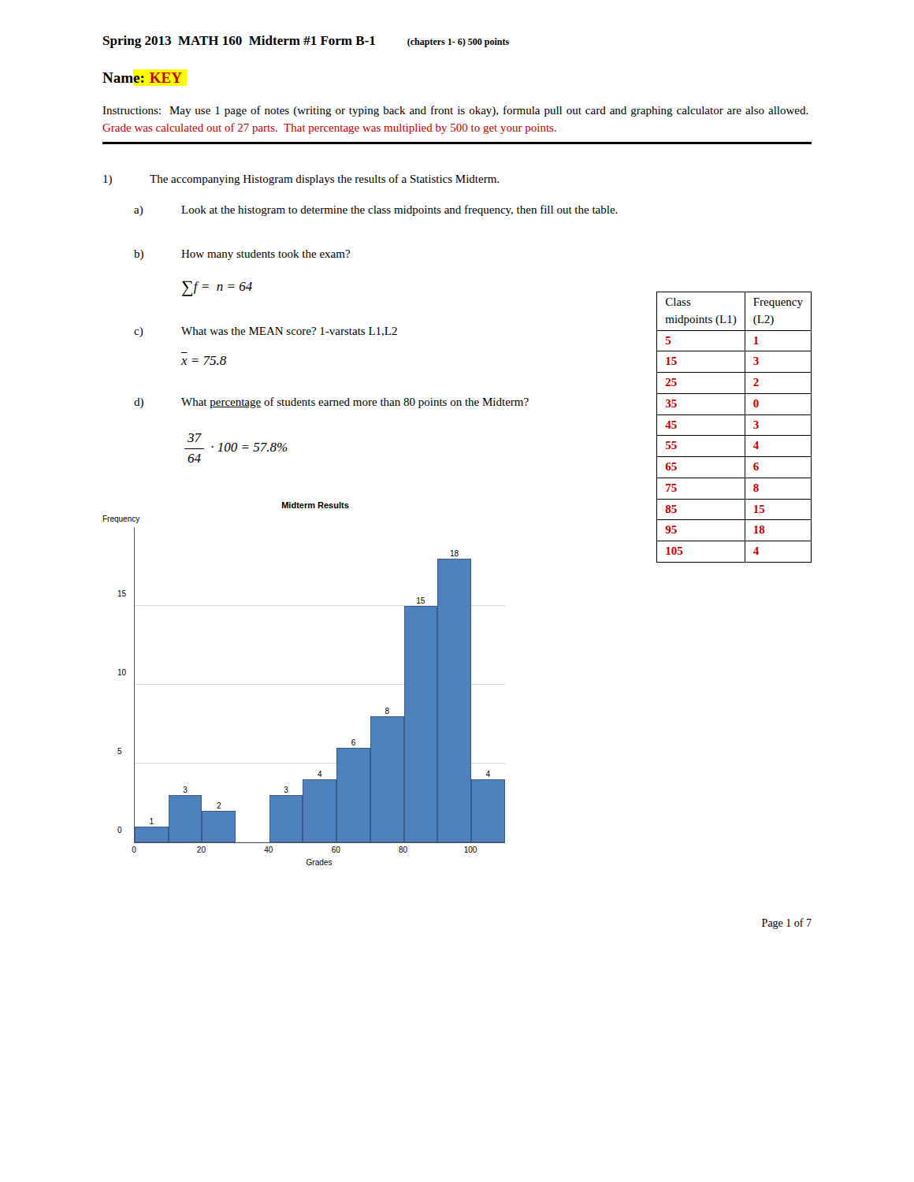Spring 2013 MATH 160 Midterm #1 Form B-1
(chapters 1- 6) 500 points
Name: KEY
Instructions: May use 1 page of notes (writing or typing back and front is okay), formula pull out card and graphing calculator are also allowed. Grade was calculated out of 27 parts. That percentage was multiplied by 500 to get your points.
| Class midpoints (L1) | Frequency (L2) |
| --- | --- |
| 5 | 1 |
| 15 | 3 |
| 25 | 2 |
| 35 | 0 |
| 45 | 3 |
| 55 | 4 |
| 65 | 6 |
| 75 | 8 |
| 85 | 15 |
| 95 | 18 |
| 105 | 4 |
1) The accompanying Histogram displays the results of a Statistics Midterm.
a) Look at the histogram to determine the class midpoints and frequency, then fill out the table.
b) How many students took the exam?
∑f = n = 64
c) What was the MEAN score? 1-varstats L1,L2
x = 75.8
d) What percentage of students earned more than 80 points on the Midterm?
3764 · 100 = 57.8%
Midterm Results
Frequency
0
5
10
15
1
3
2
3
4
6
8
15
18
4
0
20
40
60
80
100
Grades
Page 1 of 7